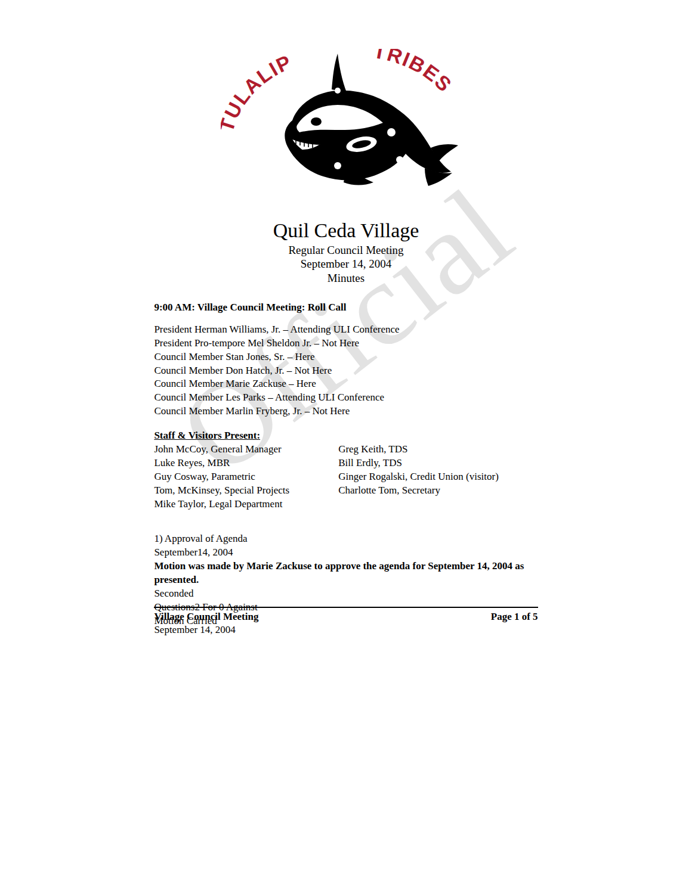Official
TULALIP TRIBES
Quil Ceda Village
Regular Council Meeting
September 14, 2004
Minutes
9:00 AM: Village Council Meeting: Roll Call
President Herman Williams, Jr. – Attending ULI Conference
President Pro-tempore Mel Sheldon Jr. – Not Here
Council Member Stan Jones, Sr. – Here
Council Member Don Hatch, Jr. – Not Here
Council Member Marie Zackuse – Here
Council Member Les Parks – Attending ULI Conference
Council Member Marlin Fryberg, Jr. – Not Here
Staff & Visitors Present:
| John McCoy, General Manager | Greg Keith, TDS |
| Luke Reyes, MBR | Bill Erdly, TDS |
| Guy Cosway, Parametric | Ginger Rogalski, Credit Union (visitor) |
| Tom, McKinsey, Special Projects | Charlotte Tom, Secretary |
| Mike Taylor, Legal Department | |
1) Approval of Agenda
September14, 2004
Motion was made by Marie Zackuse to approve the agenda for September 14, 2004 as presented.
Seconded
Questions2 For 0 Against
Motion Carried
Village Council Meeting
September 14, 2004
Page 1 of 5